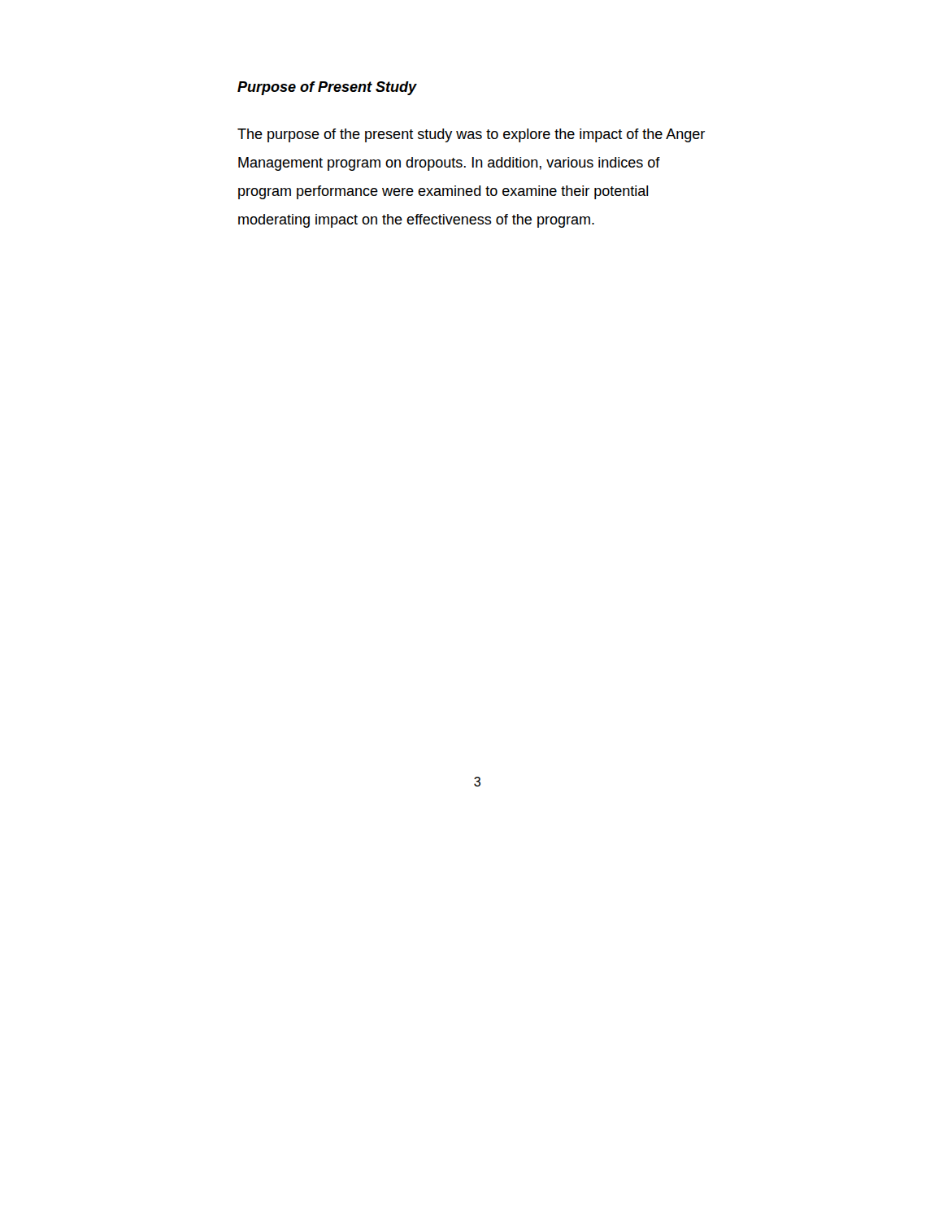Purpose of Present Study
The purpose of the present study was to explore the impact of the Anger Management program on dropouts. In addition, various indices of program performance were examined to examine their potential moderating impact on the effectiveness of the program.
3